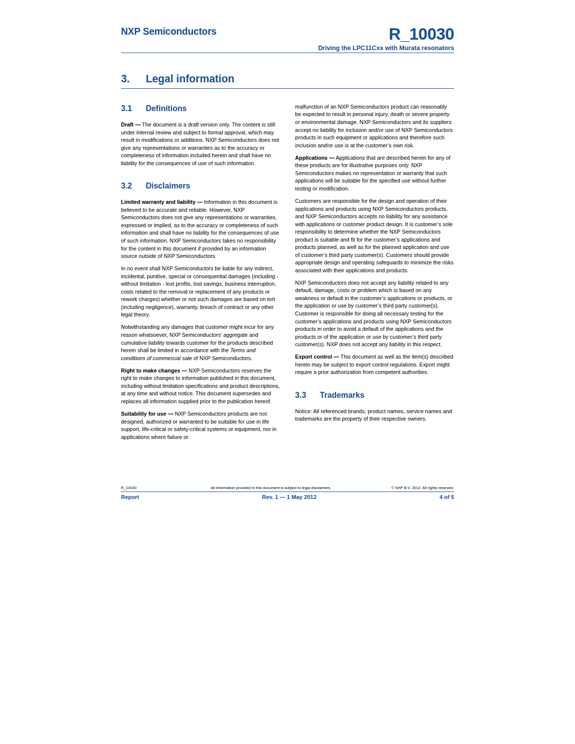NXP Semiconductors
R_10030
Driving the LPC11Cxx with Murata resonators
3. Legal information
3.1 Definitions
Draft — The document is a draft version only. The content is still under internal review and subject to formal approval, which may result in modifications or additions. NXP Semiconductors does not give any representations or warranties as to the accuracy or completeness of information included herein and shall have no liability for the consequences of use of such information.
3.2 Disclaimers
Limited warranty and liability — Information in this document is believed to be accurate and reliable. However, NXP Semiconductors does not give any representations or warranties, expressed or implied, as to the accuracy or completeness of such information and shall have no liability for the consequences of use of such information. NXP Semiconductors takes no responsibility for the content in this document if provided by an information source outside of NXP Semiconductors.
In no event shall NXP Semiconductors be liable for any indirect, incidental, punitive, special or consequential damages (including - without limitation - lost profits, lost savings, business interruption, costs related to the removal or replacement of any products or rework charges) whether or not such damages are based on tort (including negligence), warranty, breach of contract or any other legal theory.
Notwithstanding any damages that customer might incur for any reason whatsoever, NXP Semiconductors’ aggregate and cumulative liability towards customer for the products described herein shall be limited in accordance with the Terms and conditions of commercial sale of NXP Semiconductors.
Right to make changes — NXP Semiconductors reserves the right to make changes to information published in this document, including without limitation specifications and product descriptions, at any time and without notice. This document supersedes and replaces all information supplied prior to the publication hereof.
Suitability for use — NXP Semiconductors products are not designed, authorized or warranted to be suitable for use in life support, life-critical or safety-critical systems or equipment, nor in applications where failure or
malfunction of an NXP Semiconductors product can reasonably be expected to result in personal injury, death or severe property or environmental damage. NXP Semiconductors and its suppliers accept no liability for inclusion and/or use of NXP Semiconductors products in such equipment or applications and therefore such inclusion and/or use is at the customer’s own risk.
Applications — Applications that are described herein for any of these products are for illustrative purposes only. NXP Semiconductors makes no representation or warranty that such applications will be suitable for the specified use without further testing or modification.
Customers are responsible for the design and operation of their applications and products using NXP Semiconductors products, and NXP Semiconductors accepts no liability for any assistance with applications or customer product design. It is customer’s sole responsibility to determine whether the NXP Semiconductors product is suitable and fit for the customer’s applications and products planned, as well as for the planned application and use of customer’s third party customer(s). Customers should provide appropriate design and operating safeguards to minimize the risks associated with their applications and products.
NXP Semiconductors does not accept any liability related to any default, damage, costs or problem which is based on any weakness or default in the customer’s applications or products, or the application or use by customer’s third party customer(s). Customer is responsible for doing all necessary testing for the customer’s applications and products using NXP Semiconductors products in order to avoid a default of the applications and the products or of the application or use by customer’s third party customer(s). NXP does not accept any liability in this respect.
Export control — This document as well as the item(s) described herein may be subject to export control regulations. Export might require a prior authorization from competent authorities.
3.3 Trademarks
Notice: All referenced brands, product names, service names and trademarks are the property of their respective owners.
R_10030 All information provided in this document is subject to legal disclaimers. © NXP B.V. 2012. All rights reserved.
Report Rev. 1 — 1 May 2012 4 of 5